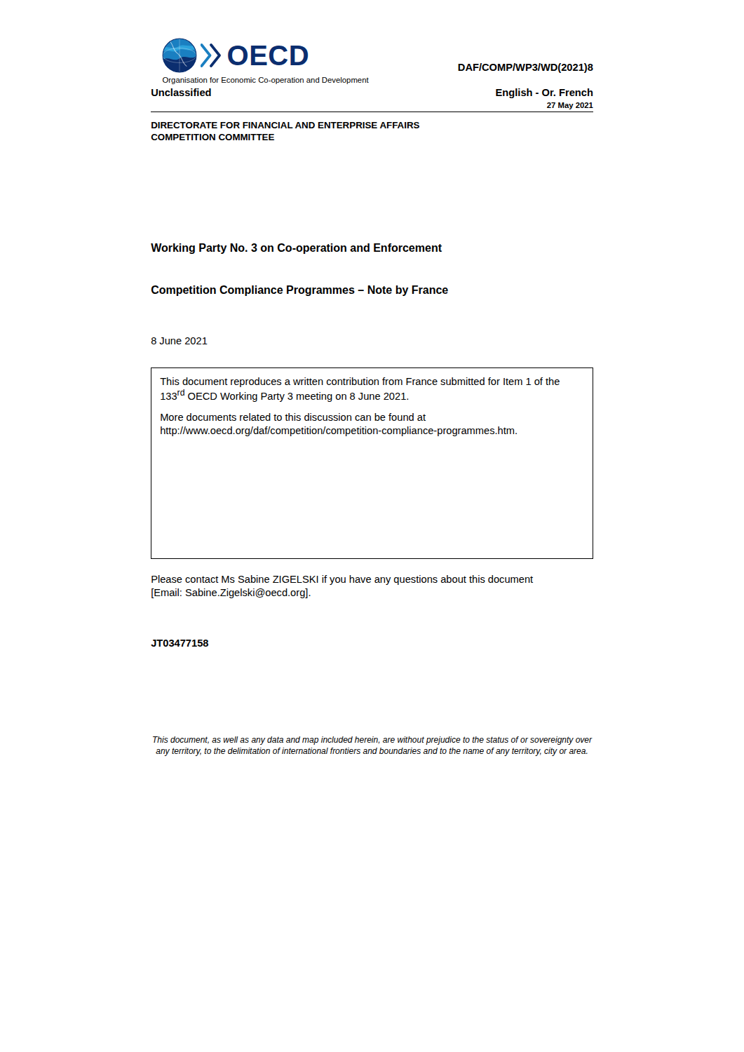OECD
Organisation for Economic Co-operation and Development
DAF/COMP/WP3/WD(2021)8
Unclassified
English - Or. French
27 May 2021
DIRECTORATE FOR FINANCIAL AND ENTERPRISE AFFAIRS
COMPETITION COMMITTEE
Working Party No. 3 on Co-operation and Enforcement
Competition Compliance Programmes – Note by France
8 June 2021
This document reproduces a written contribution from France submitted for Item 1 of the 133rd OECD Working Party 3 meeting on 8 June 2021.
More documents related to this discussion can be found at
http://www.oecd.org/daf/competition/competition-compliance-programmes.htm.
Please contact Ms Sabine ZIGELSKI if you have any questions about this document
[Email: Sabine.Zigelski@oecd.org].
JT03477158
This document, as well as any data and map included herein, are without prejudice to the status of or sovereignty over any territory, to the delimitation of international frontiers and boundaries and to the name of any territory, city or area.